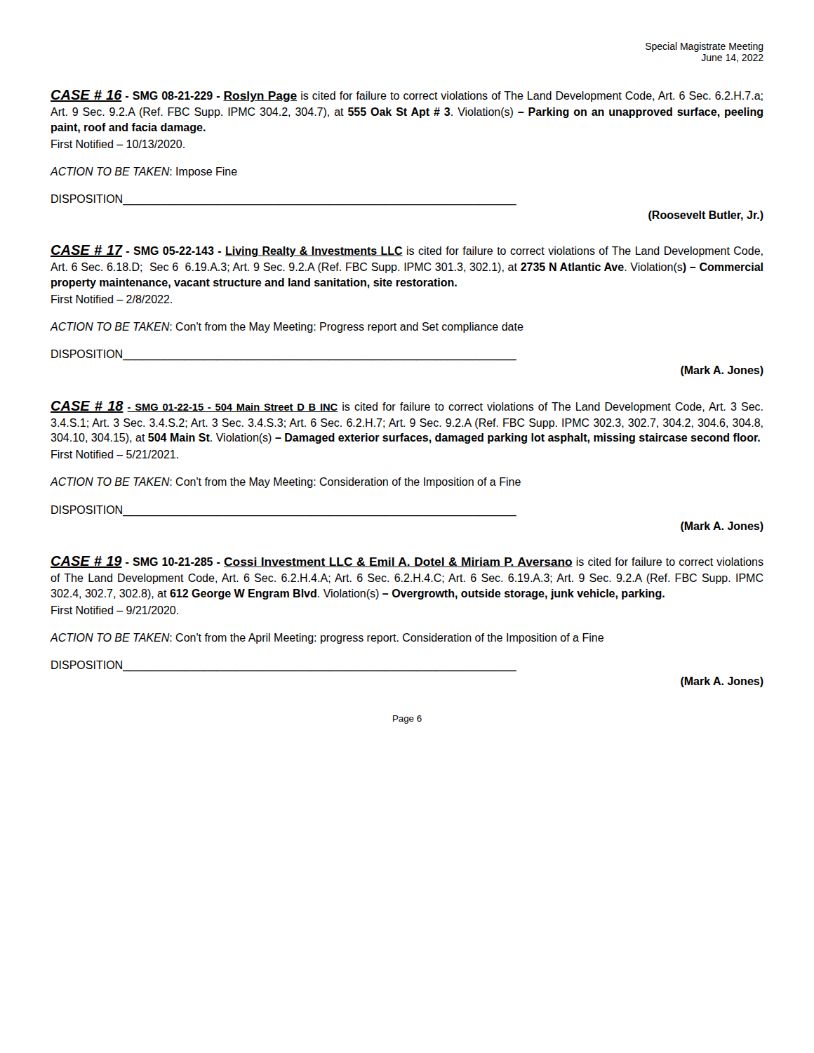Special Magistrate Meeting
June 14, 2022
CASE # 16 - SMG 08-21-229 - Roslyn Page is cited for failure to correct violations of The Land Development Code, Art. 6 Sec. 6.2.H.7.a; Art. 9 Sec. 9.2.A (Ref. FBC Supp. IPMC 304.2, 304.7), at 555 Oak St Apt # 3. Violation(s) – Parking on an unapproved surface, peeling paint, roof and facia damage.
First Notified – 10/13/2020.
ACTION TO BE TAKEN: Impose Fine
DISPOSITION_______________________________________________________________
(Roosevelt Butler, Jr.)
CASE # 17 - SMG 05-22-143 - Living Realty & Investments LLC is cited for failure to correct violations of The Land Development Code, Art. 6 Sec. 6.18.D; Sec 6 6.19.A.3; Art. 9 Sec. 9.2.A (Ref. FBC Supp. IPMC 301.3, 302.1), at 2735 N Atlantic Ave. Violation(s) – Commercial property maintenance, vacant structure and land sanitation, site restoration.
First Notified – 2/8/2022.
ACTION TO BE TAKEN: Con't from the May Meeting: Progress report and Set compliance date
DISPOSITION_______________________________________________________________
(Mark A. Jones)
CASE # 18 - SMG 01-22-15 - 504 Main Street D B INC is cited for failure to correct violations of The Land Development Code, Art. 3 Sec. 3.4.S.1; Art. 3 Sec. 3.4.S.2; Art. 3 Sec. 3.4.S.3; Art. 6 Sec. 6.2.H.7; Art. 9 Sec. 9.2.A (Ref. FBC Supp. IPMC 302.3, 302.7, 304.2, 304.6, 304.8, 304.10, 304.15), at 504 Main St. Violation(s) – Damaged exterior surfaces, damaged parking lot asphalt, missing staircase second floor.
First Notified – 5/21/2021.
ACTION TO BE TAKEN: Con't from the May Meeting: Consideration of the Imposition of a Fine
DISPOSITION_______________________________________________________________
(Mark A. Jones)
CASE # 19 - SMG 10-21-285 - Cossi Investment LLC & Emil A. Dotel & Miriam P. Aversano is cited for failure to correct violations of The Land Development Code, Art. 6 Sec. 6.2.H.4.A; Art. 6 Sec. 6.2.H.4.C; Art. 6 Sec. 6.19.A.3; Art. 9 Sec. 9.2.A (Ref. FBC Supp. IPMC 302.4, 302.7, 302.8), at 612 George W Engram Blvd. Violation(s) – Overgrowth, outside storage, junk vehicle, parking.
First Notified – 9/21/2020.
ACTION TO BE TAKEN: Con't from the April Meeting: progress report. Consideration of the Imposition of a Fine
DISPOSITION_______________________________________________________________
(Mark A. Jones)
Page 6